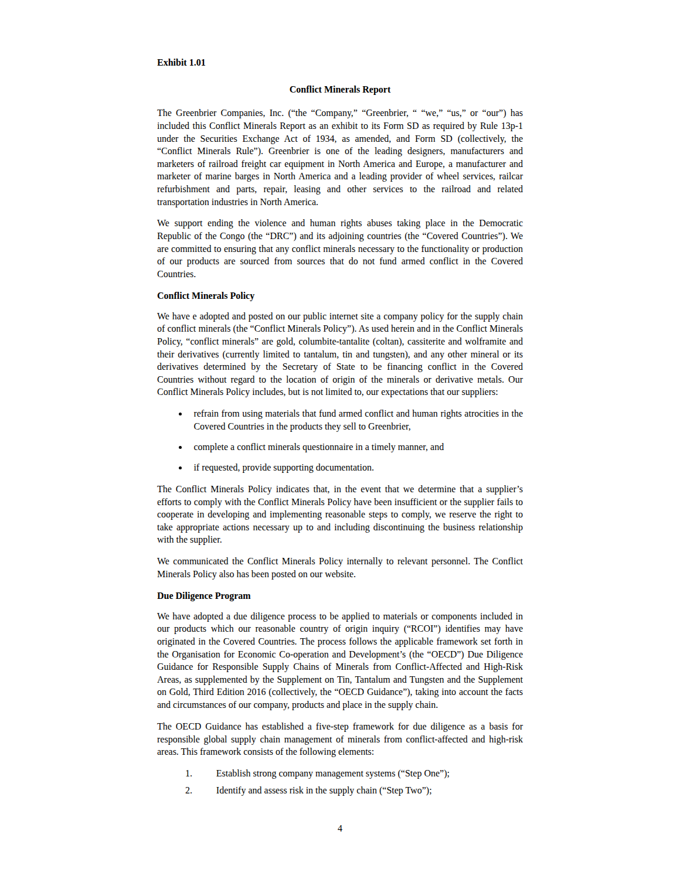Exhibit 1.01
Conflict Minerals Report
The Greenbrier Companies, Inc. (“the “Company,” “Greenbrier, “ “we,” “us,” or “our”) has included this Conflict Minerals Report as an exhibit to its Form SD as required by Rule 13p-1 under the Securities Exchange Act of 1934, as amended, and Form SD (collectively, the “Conflict Minerals Rule”). Greenbrier is one of the leading designers, manufacturers and marketers of railroad freight car equipment in North America and Europe, a manufacturer and marketer of marine barges in North America and a leading provider of wheel services, railcar refurbishment and parts, repair, leasing and other services to the railroad and related transportation industries in North America.
We support ending the violence and human rights abuses taking place in the Democratic Republic of the Congo (the “DRC”) and its adjoining countries (the “Covered Countries”). We are committed to ensuring that any conflict minerals necessary to the functionality or production of our products are sourced from sources that do not fund armed conflict in the Covered Countries.
Conflict Minerals Policy
We have e adopted and posted on our public internet site a company policy for the supply chain of conflict minerals (the “Conflict Minerals Policy”). As used herein and in the Conflict Minerals Policy, “conflict minerals” are gold, columbite-tantalite (coltan), cassiterite and wolframite and their derivatives (currently limited to tantalum, tin and tungsten), and any other mineral or its derivatives determined by the Secretary of State to be financing conflict in the Covered Countries without regard to the location of origin of the minerals or derivative metals. Our Conflict Minerals Policy includes, but is not limited to, our expectations that our suppliers:
refrain from using materials that fund armed conflict and human rights atrocities in the Covered Countries in the products they sell to Greenbrier,
complete a conflict minerals questionnaire in a timely manner, and
if requested, provide supporting documentation.
The Conflict Minerals Policy indicates that, in the event that we determine that a supplier’s efforts to comply with the Conflict Minerals Policy have been insufficient or the supplier fails to cooperate in developing and implementing reasonable steps to comply, we reserve the right to take appropriate actions necessary up to and including discontinuing the business relationship with the supplier.
We communicated the Conflict Minerals Policy internally to relevant personnel. The Conflict Minerals Policy also has been posted on our website.
Due Diligence Program
We have adopted a due diligence process to be applied to materials or components included in our products which our reasonable country of origin inquiry (“RCOI”) identifies may have originated in the Covered Countries. The process follows the applicable framework set forth in the Organisation for Economic Co-operation and Development’s (the “OECD”) Due Diligence Guidance for Responsible Supply Chains of Minerals from Conflict-Affected and High-Risk Areas, as supplemented by the Supplement on Tin, Tantalum and Tungsten and the Supplement on Gold, Third Edition 2016 (collectively, the “OECD Guidance”), taking into account the facts and circumstances of our company, products and place in the supply chain.
The OECD Guidance has established a five-step framework for due diligence as a basis for responsible global supply chain management of minerals from conflict-affected and high-risk areas. This framework consists of the following elements:
1. Establish strong company management systems (“Step One”);
2. Identify and assess risk in the supply chain (“Step Two”);
4